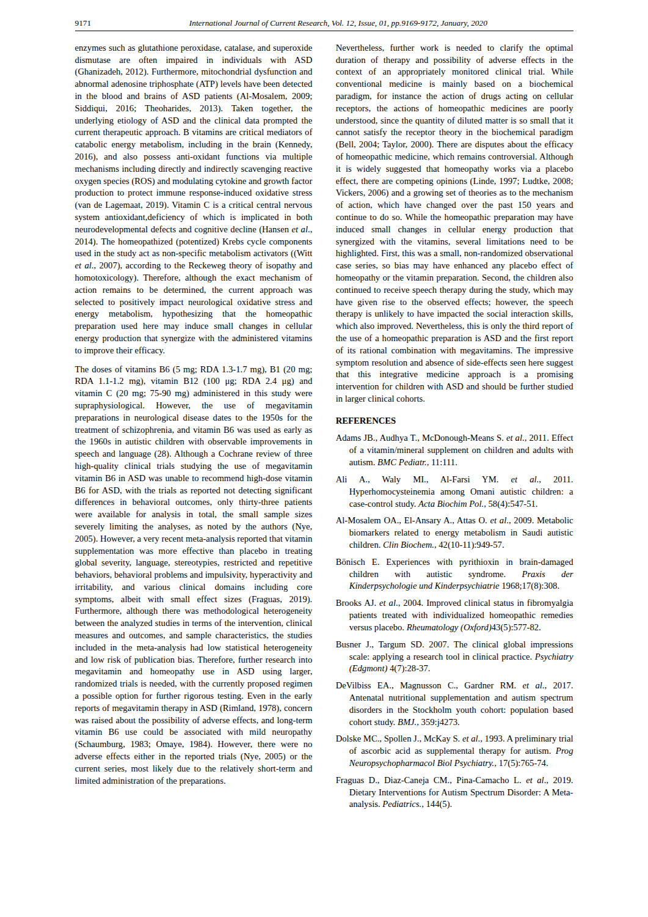9171 International Journal of Current Research, Vol. 12, Issue, 01, pp.9169-9172, January, 2020
enzymes such as glutathione peroxidase, catalase, and superoxide dismutase are often impaired in individuals with ASD (Ghanizadeh, 2012). Furthermore, mitochondrial dysfunction and abnormal adenosine triphosphate (ATP) levels have been detected in the blood and brains of ASD patients (Al-Mosalem, 2009; Siddiqui, 2016; Theoharides, 2013). Taken together, the underlying etiology of ASD and the clinical data prompted the current therapeutic approach. B vitamins are critical mediators of catabolic energy metabolism, including in the brain (Kennedy, 2016), and also possess anti-oxidant functions via multiple mechanisms including directly and indirectly scavenging reactive oxygen species (ROS) and modulating cytokine and growth factor production to protect immune response-induced oxidative stress (van de Lagemaat, 2019). Vitamin C is a critical central nervous system antioxidant,deficiency of which is implicated in both neurodevelopmental defects and cognitive decline (Hansen et al., 2014). The homeopathized (potentized) Krebs cycle components used in the study act as non-specific metabolism activators ((Witt et al., 2007), according to the Reckeweg theory of isopathy and homotoxicology). Therefore, although the exact mechanism of action remains to be determined, the current approach was selected to positively impact neurological oxidative stress and energy metabolism, hypothesizing that the homeopathic preparation used here may induce small changes in cellular energy production that synergize with the administered vitamins to improve their efficacy.
The doses of vitamins B6 (5 mg; RDA 1.3-1.7 mg), B1 (20 mg; RDA 1.1-1.2 mg), vitamin B12 (100 μg; RDA 2.4 μg) and vitamin C (20 mg; 75-90 mg) administered in this study were supraphysiological. However, the use of megavitamin preparations in neurological disease dates to the 1950s for the treatment of schizophrenia, and vitamin B6 was used as early as the 1960s in autistic children with observable improvements in speech and language (28). Although a Cochrane review of three high-quality clinical trials studying the use of megavitamin vitamin B6 in ASD was unable to recommend high-dose vitamin B6 for ASD, with the trials as reported not detecting significant differences in behavioral outcomes, only thirty-three patients were available for analysis in total, the small sample sizes severely limiting the analyses, as noted by the authors (Nye, 2005). However, a very recent meta-analysis reported that vitamin supplementation was more effective than placebo in treating global severity, language, stereotypies, restricted and repetitive behaviors, behavioral problems and impulsivity, hyperactivity and irritability, and various clinical domains including core symptoms, albeit with small effect sizes (Fraguas, 2019). Furthermore, although there was methodological heterogeneity between the analyzed studies in terms of the intervention, clinical measures and outcomes, and sample characteristics, the studies included in the meta-analysis had low statistical heterogeneity and low risk of publication bias. Therefore, further research into megavitamin and homeopathy use in ASD using larger, randomized trials is needed, with the currently proposed regimen a possible option for further rigorous testing. Even in the early reports of megavitamin therapy in ASD (Rimland, 1978), concern was raised about the possibility of adverse effects, and long-term vitamin B6 use could be associated with mild neuropathy (Schaumburg, 1983; Omaye, 1984). However, there were no adverse effects either in the reported trials (Nye, 2005) or the current series, most likely due to the relatively short-term and limited administration of the preparations.
Nevertheless, further work is needed to clarify the optimal duration of therapy and possibility of adverse effects in the context of an appropriately monitored clinical trial. While conventional medicine is mainly based on a biochemical paradigm, for instance the action of drugs acting on cellular receptors, the actions of homeopathic medicines are poorly understood, since the quantity of diluted matter is so small that it cannot satisfy the receptor theory in the biochemical paradigm (Bell, 2004; Taylor, 2000). There are disputes about the efficacy of homeopathic medicine, which remains controversial. Although it is widely suggested that homeopathy works via a placebo effect, there are competing opinions (Linde, 1997; Ludtke, 2008; Vickers, 2006) and a growing set of theories as to the mechanism of action, which have changed over the past 150 years and continue to do so. While the homeopathic preparation may have induced small changes in cellular energy production that synergized with the vitamins, several limitations need to be highlighted. First, this was a small, non-randomized observational case series, so bias may have enhanced any placebo effect of homeopathy or the vitamin preparation. Second, the children also continued to receive speech therapy during the study, which may have given rise to the observed effects; however, the speech therapy is unlikely to have impacted the social interaction skills, which also improved. Nevertheless, this is only the third report of the use of a homeopathic preparation is ASD and the first report of its rational combination with megavitamins. The impressive symptom resolution and absence of side-effects seen here suggest that this integrative medicine approach is a promising intervention for children with ASD and should be further studied in larger clinical cohorts.
REFERENCES
Adams JB., Audhya T., McDonough-Means S. et al., 2011. Effect of a vitamin/mineral supplement on children and adults with autism. BMC Pediatr., 11:111.
Ali A., Waly MI., Al-Farsi YM. et al., 2011. Hyperhomocysteinemia among Omani autistic children: a case-control study. Acta Biochim Pol., 58(4):547-51.
Al-Mosalem OA., El-Ansary A., Attas O. et al., 2009. Metabolic biomarkers related to energy metabolism in Saudi autistic children. Clin Biochem., 42(10-11):949-57.
Bönisch E. Experiences with pyrithioxin in brain-damaged children with autistic syndrome. Praxis der Kinderpsychologie und Kinderpsychiatrie 1968;17(8):308.
Brooks AJ. et al., 2004. Improved clinical status in fibromyalgia patients treated with individualized homeopathic remedies versus placebo. Rheumatology (Oxford) 43(5):577-82.
Busner J., Targum SD. 2007. The clinical global impressions scale: applying a research tool in clinical practice. Psychiatry (Edgmont) 4(7):28-37.
DeVilbiss EA., Magnusson C., Gardner RM. et al., 2017. Antenatal nutritional supplementation and autism spectrum disorders in the Stockholm youth cohort: population based cohort study. BMJ., 359:j4273.
Dolske MC., Spollen J., McKay S. et al., 1993. A preliminary trial of ascorbic acid as supplemental therapy for autism. Prog Neuropsychopharmacol Biol Psychiatry., 17(5):765-74.
Fraguas D., Diaz-Caneja CM., Pina-Camacho L. et al., 2019. Dietary Interventions for Autism Spectrum Disorder: A Meta-analysis. Pediatrics., 144(5).